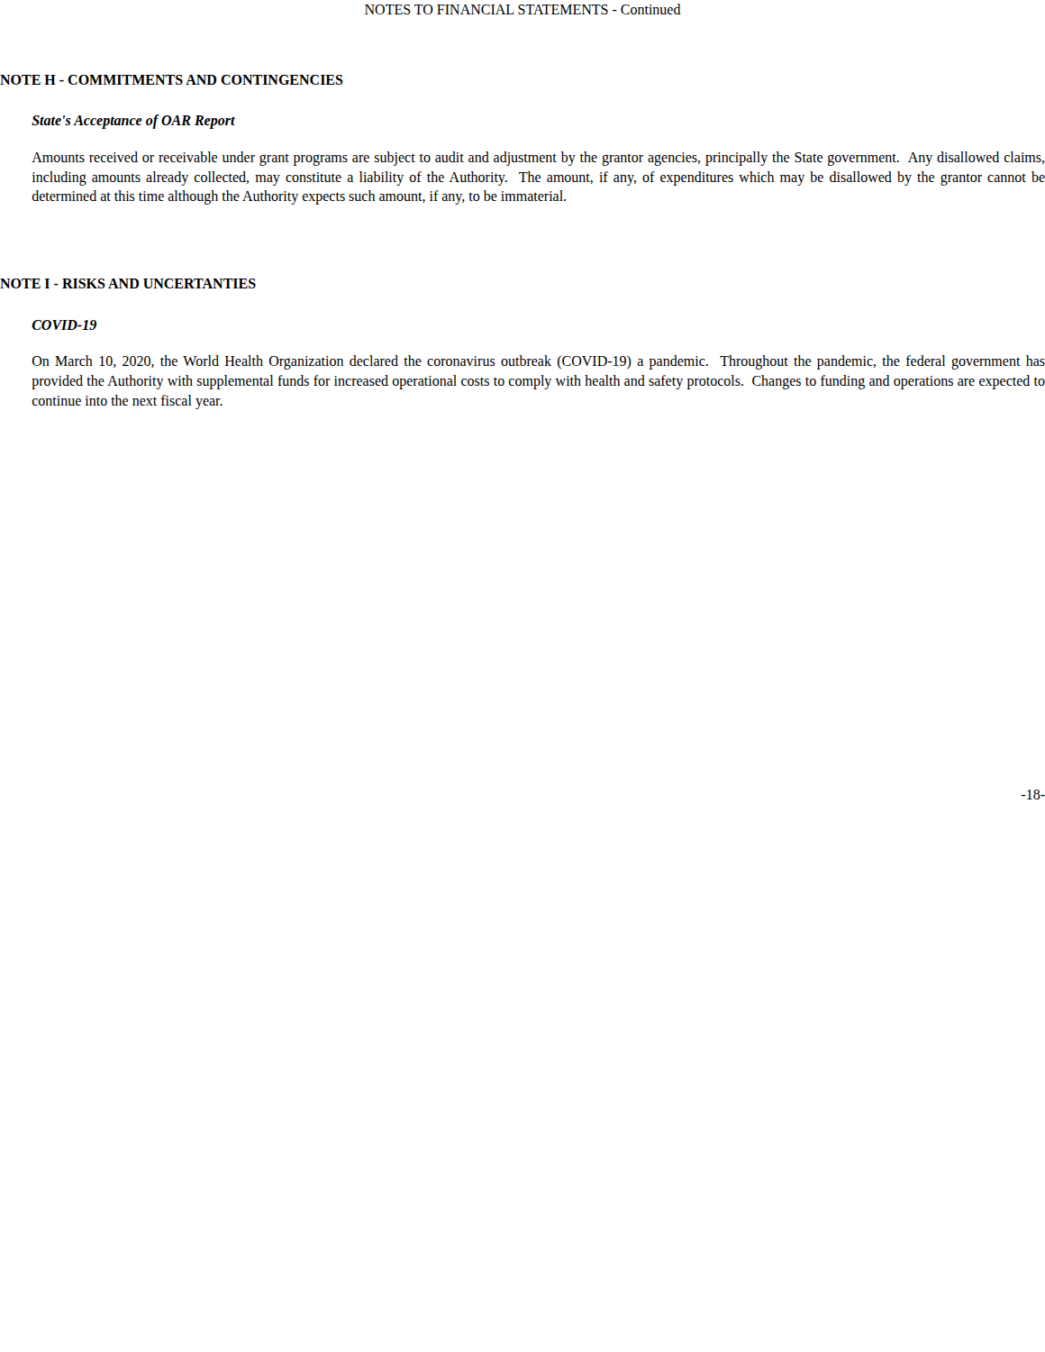NOTES TO FINANCIAL STATEMENTS - Continued
NOTE H - COMMITMENTS AND CONTINGENCIES
State's Acceptance of OAR Report
Amounts received or receivable under grant programs are subject to audit and adjustment by the grantor agencies, principally the State government. Any disallowed claims, including amounts already collected, may constitute a liability of the Authority. The amount, if any, of expenditures which may be disallowed by the grantor cannot be determined at this time although the Authority expects such amount, if any, to be immaterial.
NOTE I - RISKS AND UNCERTANTIES
COVID-19
On March 10, 2020, the World Health Organization declared the coronavirus outbreak (COVID-19) a pandemic. Throughout the pandemic, the federal government has provided the Authority with supplemental funds for increased operational costs to comply with health and safety protocols. Changes to funding and operations are expected to continue into the next fiscal year.
-18-